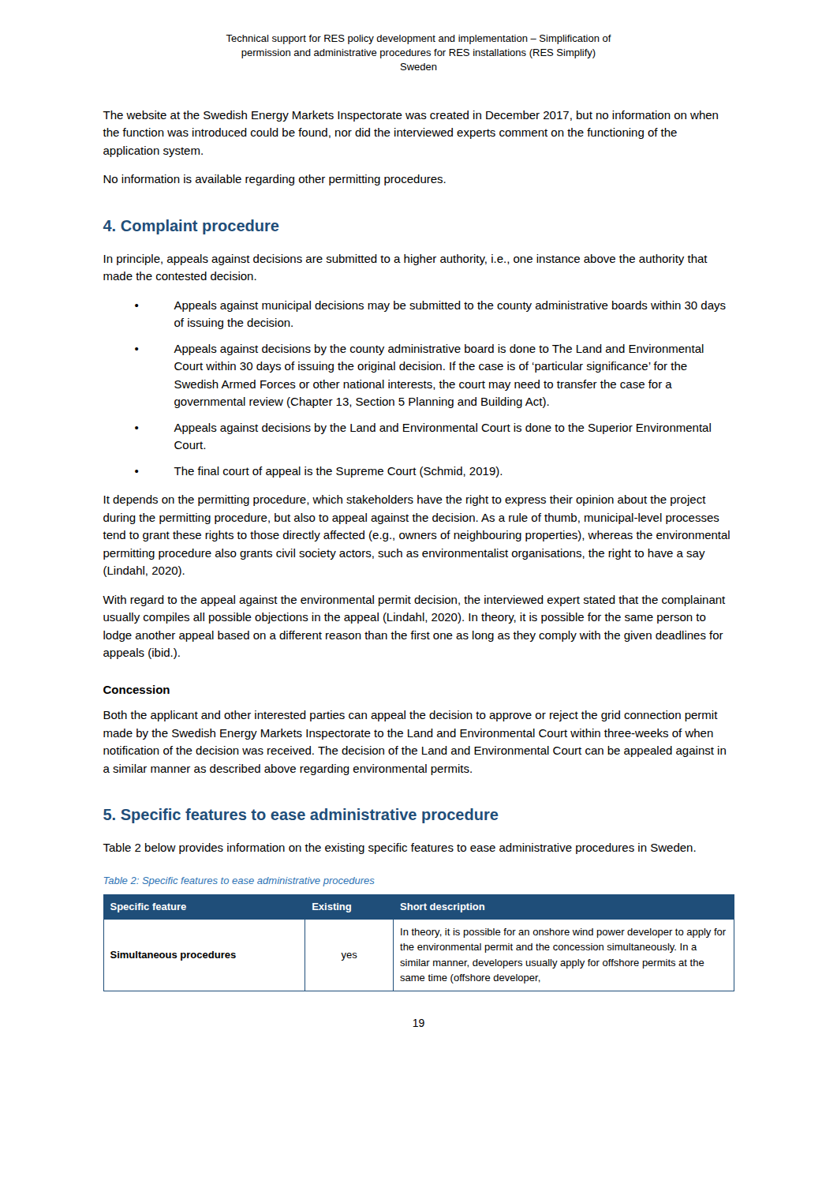Technical support for RES policy development and implementation – Simplification of
permission and administrative procedures for RES installations (RES Simplify)
Sweden
The website at the Swedish Energy Markets Inspectorate was created in December 2017, but no information on when the function was introduced could be found, nor did the interviewed experts comment on the functioning of the application system.
No information is available regarding other permitting procedures.
4. Complaint procedure
In principle, appeals against decisions are submitted to a higher authority, i.e., one instance above the authority that made the contested decision.
Appeals against municipal decisions may be submitted to the county administrative boards within 30 days of issuing the decision.
Appeals against decisions by the county administrative board is done to The Land and Environmental Court within 30 days of issuing the original decision. If the case is of ‘particular significance’ for the Swedish Armed Forces or other national interests, the court may need to transfer the case for a governmental review (Chapter 13, Section 5 Planning and Building Act).
Appeals against decisions by the Land and Environmental Court is done to the Superior Environmental Court.
The final court of appeal is the Supreme Court (Schmid, 2019).
It depends on the permitting procedure, which stakeholders have the right to express their opinion about the project during the permitting procedure, but also to appeal against the decision. As a rule of thumb, municipal-level processes tend to grant these rights to those directly affected (e.g., owners of neighbouring properties), whereas the environmental permitting procedure also grants civil society actors, such as environmentalist organisations, the right to have a say (Lindahl, 2020).
With regard to the appeal against the environmental permit decision, the interviewed expert stated that the complainant usually compiles all possible objections in the appeal (Lindahl, 2020). In theory, it is possible for the same person to lodge another appeal based on a different reason than the first one as long as they comply with the given deadlines for appeals (ibid.).
Concession
Both the applicant and other interested parties can appeal the decision to approve or reject the grid connection permit made by the Swedish Energy Markets Inspectorate to the Land and Environmental Court within three-weeks of when notification of the decision was received. The decision of the Land and Environmental Court can be appealed against in a similar manner as described above regarding environmental permits.
5. Specific features to ease administrative procedure
Table 2 below provides information on the existing specific features to ease administrative procedures in Sweden.
Table 2: Specific features to ease administrative procedures
| Specific feature | Existing | Short description |
| --- | --- | --- |
| Simultaneous procedures | yes | In theory, it is possible for an onshore wind power developer to apply for the environmental permit and the concession simultaneously. In a similar manner, developers usually apply for offshore permits at the same time (offshore developer, |
19